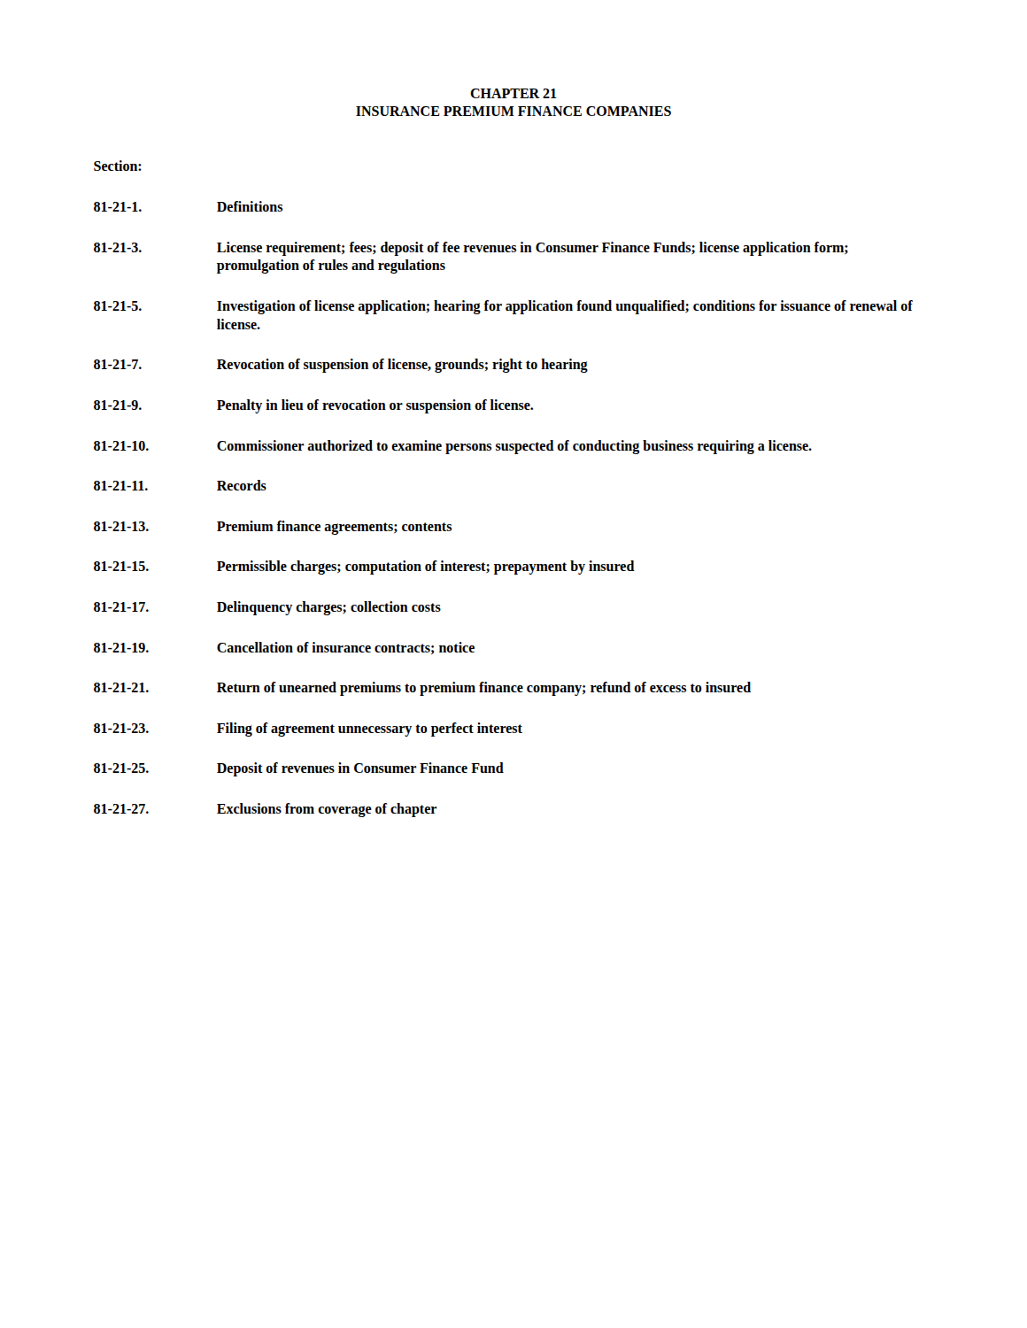CHAPTER 21 INSURANCE PREMIUM FINANCE COMPANIES
Section:
| 81-21-1. | Definitions |
| 81-21-3. | License requirement; fees; deposit of fee revenues in Consumer Finance Funds; license application form; promulgation of rules and regulations |
| 81-21-5. | Investigation of license application; hearing for application found unqualified; conditions for issuance of renewal of license. |
| 81-21-7. | Revocation of suspension of license, grounds; right to hearing |
| 81-21-9. | Penalty in lieu of revocation or suspension of license. |
| 81-21-10. | Commissioner authorized to examine persons suspected of conducting business requiring a license. |
| 81-21-11. | Records |
| 81-21-13. | Premium finance agreements; contents |
| 81-21-15. | Permissible charges; computation of interest; prepayment by insured |
| 81-21-17. | Delinquency charges; collection costs |
| 81-21-19. | Cancellation of insurance contracts; notice |
| 81-21-21. | Return of unearned premiums to premium finance company; refund of excess to insured |
| 81-21-23. | Filing of agreement unnecessary to perfect interest |
| 81-21-25. | Deposit of revenues in Consumer Finance Fund |
| 81-21-27. | Exclusions from coverage of chapter |